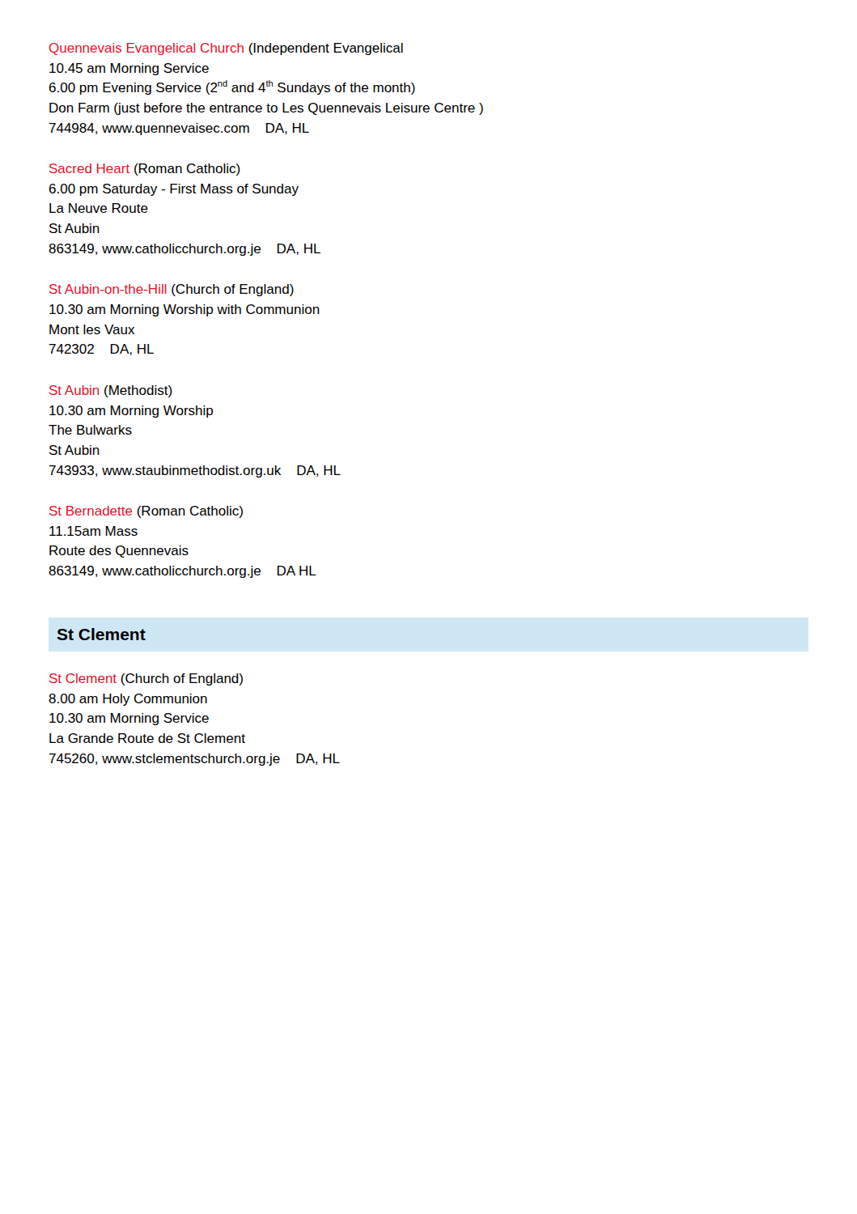Quennevais Evangelical Church (Independent Evangelical
10.45 am Morning Service
6.00 pm Evening Service (2nd and 4th Sundays of the month)
Don Farm (just before the entrance to Les Quennevais Leisure Centre )
744984, www.quennevaisec.com DA, HL
Sacred Heart (Roman Catholic)
6.00 pm Saturday - First Mass of Sunday
La Neuve Route
St Aubin
863149, www.catholicchurch.org.je DA, HL
St Aubin-on-the-Hill (Church of England)
10.30 am Morning Worship with Communion
Mont les Vaux
742302 DA, HL
St Aubin (Methodist)
10.30 am Morning Worship
The Bulwarks
St Aubin
743933, www.staubinmethodist.org.uk DA, HL
St Bernadette (Roman Catholic)
11.15am Mass
Route des Quennevais
863149, www.catholicchurch.org.je DA HL
St Clement
St Clement (Church of England)
8.00 am Holy Communion
10.30 am Morning Service
La Grande Route de St Clement
745260, www.stclementschurch.org.je DA, HL